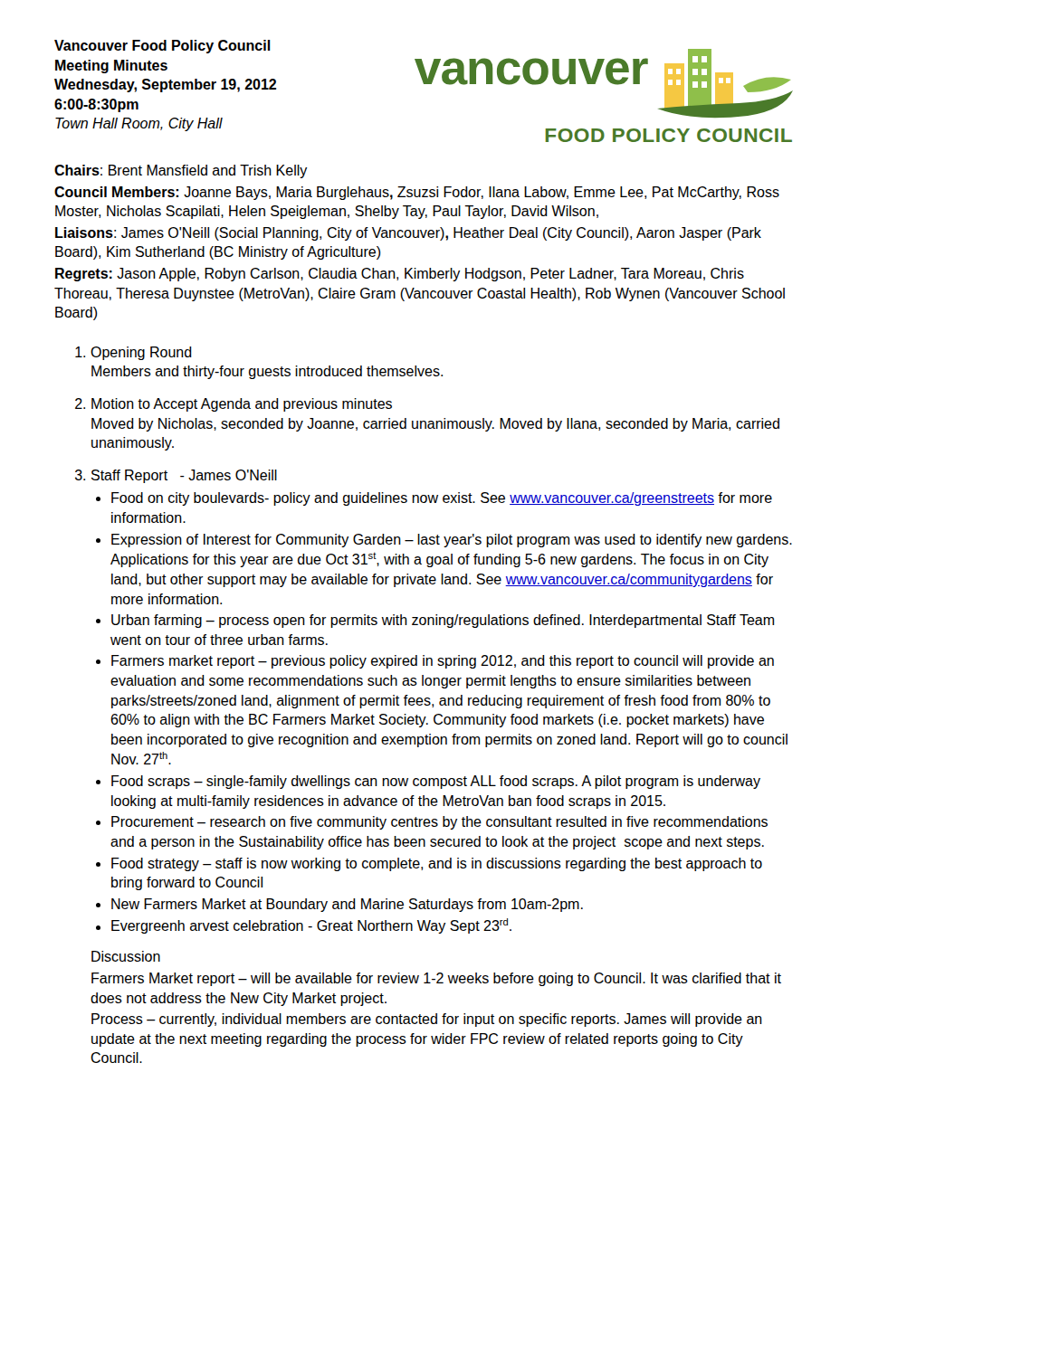vancouver
FOOD POLICY COUNCIL
Vancouver Food Policy Council
Meeting Minutes
Wednesday, September 19, 2012
6:00-8:30pm
Town Hall Room, City Hall
Chairs: Brent Mansfield and Trish Kelly
Council Members: Joanne Bays, Maria Burglehaus, Zsuzsi Fodor, Ilana Labow, Emme Lee, Pat McCarthy, Ross Moster, Nicholas Scapilati, Helen Speigleman, Shelby Tay, Paul Taylor, David Wilson,
Liaisons: James O'Neill (Social Planning, City of Vancouver), Heather Deal (City Council), Aaron Jasper (Park Board), Kim Sutherland (BC Ministry of Agriculture)
Regrets: Jason Apple, Robyn Carlson, Claudia Chan, Kimberly Hodgson, Peter Ladner, Tara Moreau, Chris Thoreau, Theresa Duynstee (MetroVan), Claire Gram (Vancouver Coastal Health), Rob Wynen (Vancouver School Board)
Opening Round
Members and thirty-four guests introduced themselves.
Motion to Accept Agenda and previous minutes
Moved by Nicholas, seconded by Joanne, carried unanimously. Moved by Ilana, seconded by Maria, carried unanimously.
Staff Report - James O'Neill
Food on city boulevards- policy and guidelines now exist. See www.vancouver.ca/greenstreets for more information.
Expression of Interest for Community Garden – last year's pilot program was used to identify new gardens. Applications for this year are due Oct 31st, with a goal of funding 5-6 new gardens. The focus in on City land, but other support may be available for private land. See www.vancouver.ca/communitygardens for more information.
Urban farming – process open for permits with zoning/regulations defined. Interdepartmental Staff Team went on tour of three urban farms.
Farmers market report – previous policy expired in spring 2012, and this report to council will provide an evaluation and some recommendations such as longer permit lengths to ensure similarities between parks/streets/zoned land, alignment of permit fees, and reducing requirement of fresh food from 80% to 60% to align with the BC Farmers Market Society. Community food markets (i.e. pocket markets) have been incorporated to give recognition and exemption from permits on zoned land. Report will go to council Nov. 27th.
Food scraps – single-family dwellings can now compost ALL food scraps. A pilot program is underway looking at multi-family residences in advance of the MetroVan ban food scraps in 2015.
Procurement – research on five community centres by the consultant resulted in five recommendations and a person in the Sustainability office has been secured to look at the project scope and next steps.
Food strategy – staff is now working to complete, and is in discussions regarding the best approach to bring forward to Council
New Farmers Market at Boundary and Marine Saturdays from 10am-2pm.
Evergreenh arvest celebration - Great Northern Way Sept 23rd.
Discussion
Farmers Market report – will be available for review 1-2 weeks before going to Council. It was clarified that it does not address the New City Market project.
Process – currently, individual members are contacted for input on specific reports. James will provide an update at the next meeting regarding the process for wider FPC review of related reports going to City Council.